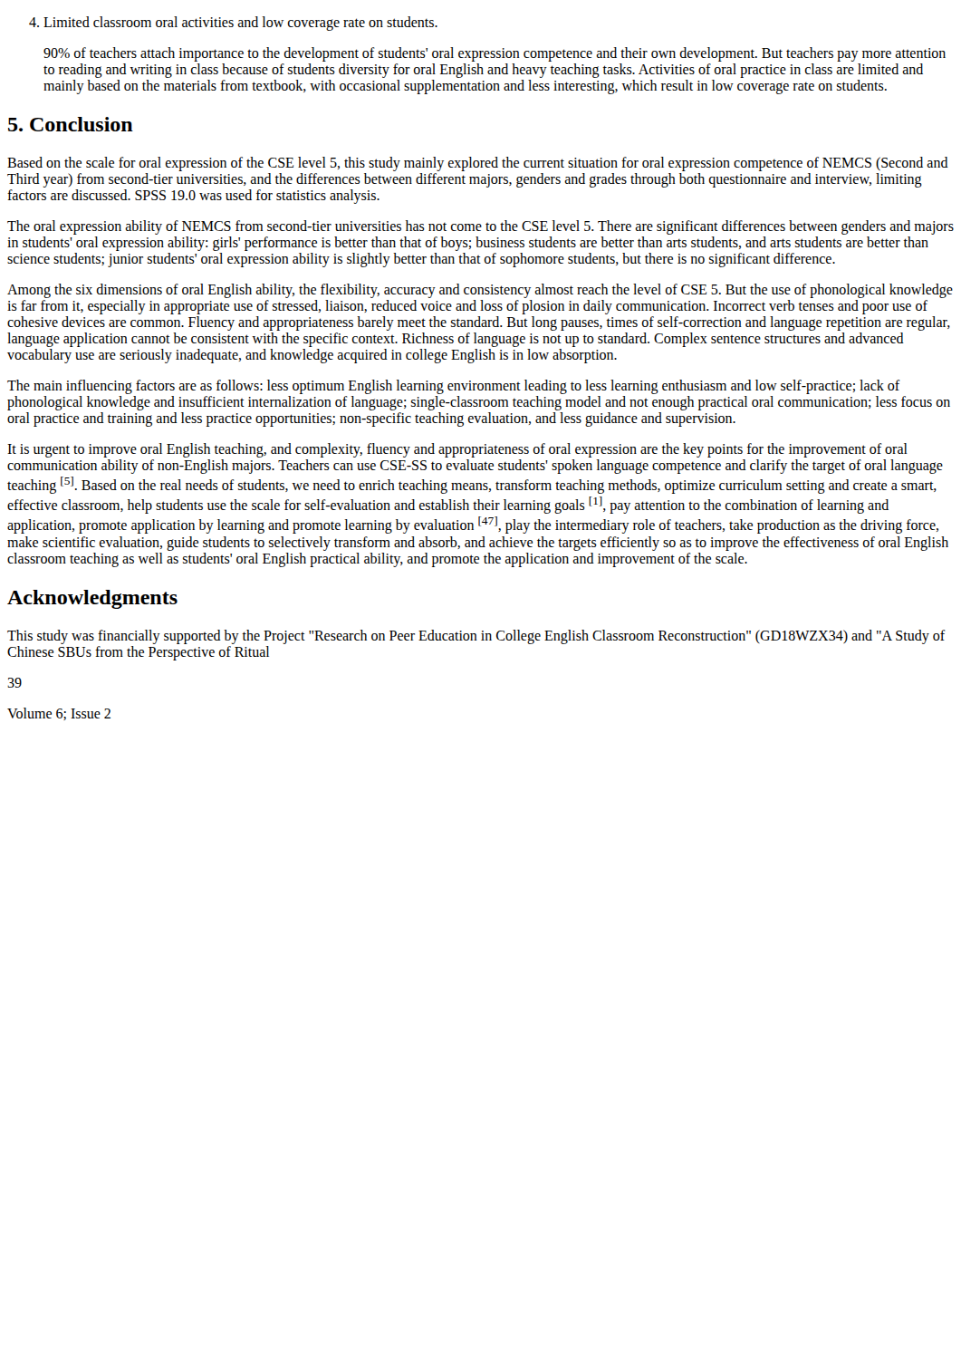Limited classroom oral activities and low coverage rate on students.
90% of teachers attach importance to the development of students' oral expression competence and their own development. But teachers pay more attention to reading and writing in class because of students diversity for oral English and heavy teaching tasks. Activities of oral practice in class are limited and mainly based on the materials from textbook, with occasional supplementation and less interesting, which result in low coverage rate on students.
5. Conclusion
Based on the scale for oral expression of the CSE level 5, this study mainly explored the current situation for oral expression competence of NEMCS (Second and Third year) from second-tier universities, and the differences between different majors, genders and grades through both questionnaire and interview, limiting factors are discussed. SPSS 19.0 was used for statistics analysis.
The oral expression ability of NEMCS from second-tier universities has not come to the CSE level 5. There are significant differences between genders and majors in students' oral expression ability: girls' performance is better than that of boys; business students are better than arts students, and arts students are better than science students; junior students' oral expression ability is slightly better than that of sophomore students, but there is no significant difference.
Among the six dimensions of oral English ability, the flexibility, accuracy and consistency almost reach the level of CSE 5. But the use of phonological knowledge is far from it, especially in appropriate use of stressed, liaison, reduced voice and loss of plosion in daily communication. Incorrect verb tenses and poor use of cohesive devices are common. Fluency and appropriateness barely meet the standard. But long pauses, times of self-correction and language repetition are regular, language application cannot be consistent with the specific context. Richness of language is not up to standard. Complex sentence structures and advanced vocabulary use are seriously inadequate, and knowledge acquired in college English is in low absorption.
The main influencing factors are as follows: less optimum English learning environment leading to less learning enthusiasm and low self-practice; lack of phonological knowledge and insufficient internalization of language; single-classroom teaching model and not enough practical oral communication; less focus on oral practice and training and less practice opportunities; non-specific teaching evaluation, and less guidance and supervision.
It is urgent to improve oral English teaching, and complexity, fluency and appropriateness of oral expression are the key points for the improvement of oral communication ability of non-English majors. Teachers can use CSE-SS to evaluate students' spoken language competence and clarify the target of oral language teaching [5]. Based on the real needs of students, we need to enrich teaching means, transform teaching methods, optimize curriculum setting and create a smart, effective classroom, help students use the scale for self-evaluation and establish their learning goals [1], pay attention to the combination of learning and application, promote application by learning and promote learning by evaluation [47], play the intermediary role of teachers, take production as the driving force, make scientific evaluation, guide students to selectively transform and absorb, and achieve the targets efficiently so as to improve the effectiveness of oral English classroom teaching as well as students' oral English practical ability, and promote the application and improvement of the scale.
Acknowledgments
This study was financially supported by the Project "Research on Peer Education in College English Classroom Reconstruction" (GD18WZX34) and "A Study of Chinese SBUs from the Perspective of Ritual
39
Volume 6; Issue 2